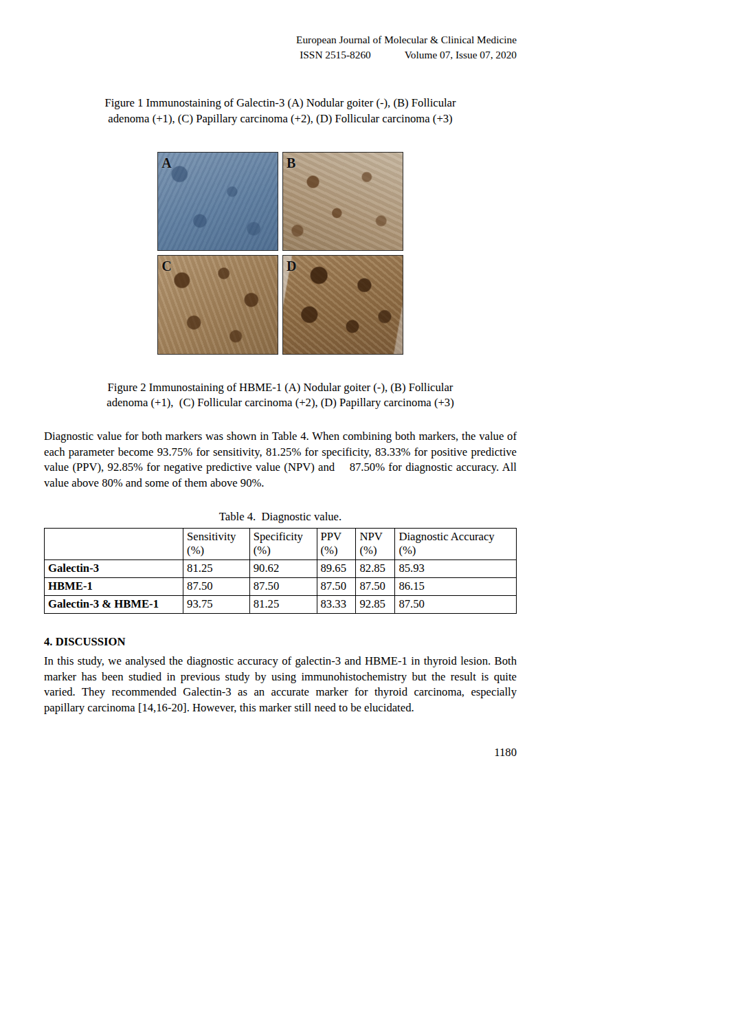European Journal of Molecular & Clinical Medicine ISSN 2515-8260 Volume 07, Issue 07, 2020
Figure 1 Immunostaining of Galectin-3 (A) Nodular goiter (-), (B) Follicular adenoma (+1), (C) Papillary carcinoma (+2), (D) Follicular carcinoma (+3)
A
B
C
D
Figure 2 Immunostaining of HBME-1 (A) Nodular goiter (-), (B) Follicular adenoma (+1), (C) Follicular carcinoma (+2), (D) Papillary carcinoma (+3)
Diagnostic value for both markers was shown in Table 4. When combining both markers, the value of each parameter become 93.75% for sensitivity, 81.25% for specificity, 83.33% for positive predictive value (PPV), 92.85% for negative predictive value (NPV) and 87.50% for diagnostic accuracy. All value above 80% and some of them above 90%.
Table 4. Diagnostic value.
| | Sensitivity (%) | Specificity (%) | PPV (%) | NPV (%) | Diagnostic Accuracy (%) |
| --- | --- | --- | --- | --- | --- |
| Galectin-3 | 81.25 | 90.62 | 89.65 | 82.85 | 85.93 |
| HBME-1 | 87.50 | 87.50 | 87.50 | 87.50 | 86.15 |
| Galectin-3 & HBME-1 | 93.75 | 81.25 | 83.33 | 92.85 | 87.50 |
4. DISCUSSION
In this study, we analysed the diagnostic accuracy of galectin-3 and HBME-1 in thyroid lesion. Both marker has been studied in previous study by using immunohistochemistry but the result is quite varied. They recommended Galectin-3 as an accurate marker for thyroid carcinoma, especially papillary carcinoma [14,16-20]. However, this marker still need to be elucidated.
1180